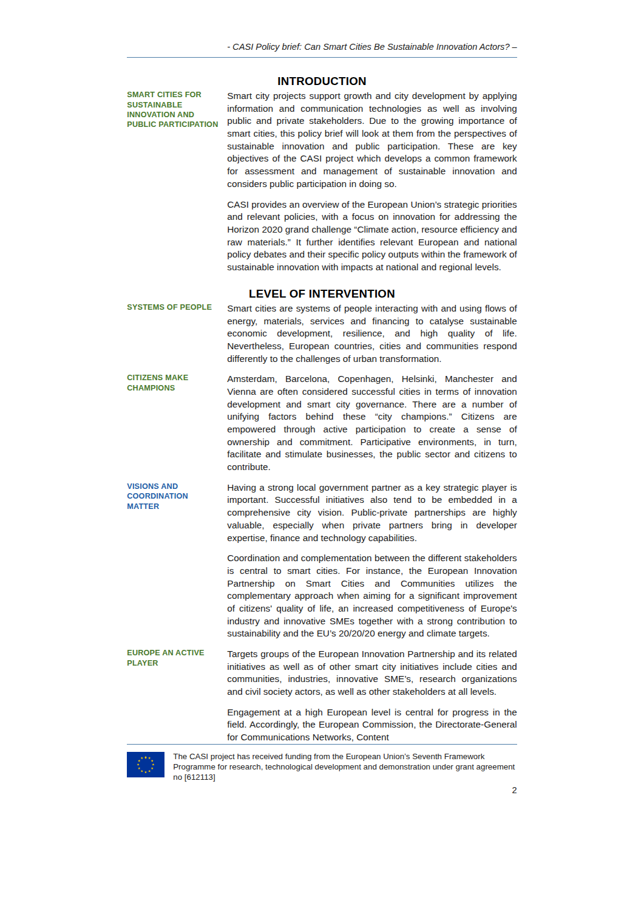- CASI Policy brief: Can Smart Cities Be Sustainable Innovation Actors? –
INTRODUCTION
SMART CITIES FOR SUSTAINABLE INNOVATION AND PUBLIC PARTICIPATION
Smart city projects support growth and city development by applying information and communication technologies as well as involving public and private stakeholders. Due to the growing importance of smart cities, this policy brief will look at them from the perspectives of sustainable innovation and public participation. These are key objectives of the CASI project which develops a common framework for assessment and management of sustainable innovation and considers public participation in doing so.
CASI provides an overview of the European Union’s strategic priorities and relevant policies, with a focus on innovation for addressing the Horizon 2020 grand challenge “Climate action, resource efficiency and raw materials.” It further identifies relevant European and national policy debates and their specific policy outputs within the framework of sustainable innovation with impacts at national and regional levels.
LEVEL OF INTERVENTION
SYSTEMS OF PEOPLE
Smart cities are systems of people interacting with and using flows of energy, materials, services and financing to catalyse sustainable economic development, resilience, and high quality of life. Nevertheless, European countries, cities and communities respond differently to the challenges of urban transformation.
CITIZENS MAKE CHAMPIONS
Amsterdam, Barcelona, Copenhagen, Helsinki, Manchester and Vienna are often considered successful cities in terms of innovation development and smart city governance. There are a number of unifying factors behind these “city champions.” Citizens are empowered through active participation to create a sense of ownership and commitment. Participative environments, in turn, facilitate and stimulate businesses, the public sector and citizens to contribute.
VISIONS AND COORDINATION MATTER
Having a strong local government partner as a key strategic player is important. Successful initiatives also tend to be embedded in a comprehensive city vision. Public-private partnerships are highly valuable, especially when private partners bring in developer expertise, finance and technology capabilities.
Coordination and complementation between the different stakeholders is central to smart cities. For instance, the European Innovation Partnership on Smart Cities and Communities utilizes the complementary approach when aiming for a significant improvement of citizens' quality of life, an increased competitiveness of Europe's industry and innovative SMEs together with a strong contribution to sustainability and the EU’s 20/20/20 energy and climate targets.
EUROPE AN ACTIVE PLAYER
Targets groups of the European Innovation Partnership and its related initiatives as well as of other smart city initiatives include cities and communities, industries, innovative SME’s, research organizations and civil society actors, as well as other stakeholders at all levels.
Engagement at a high European level is central for progress in the field. Accordingly, the European Commission, the Directorate-General for Communications Networks, Content
The CASI project has received funding from the European Union’s Seventh Framework Programme for research, technological development and demonstration under grant agreement no [612113]
2